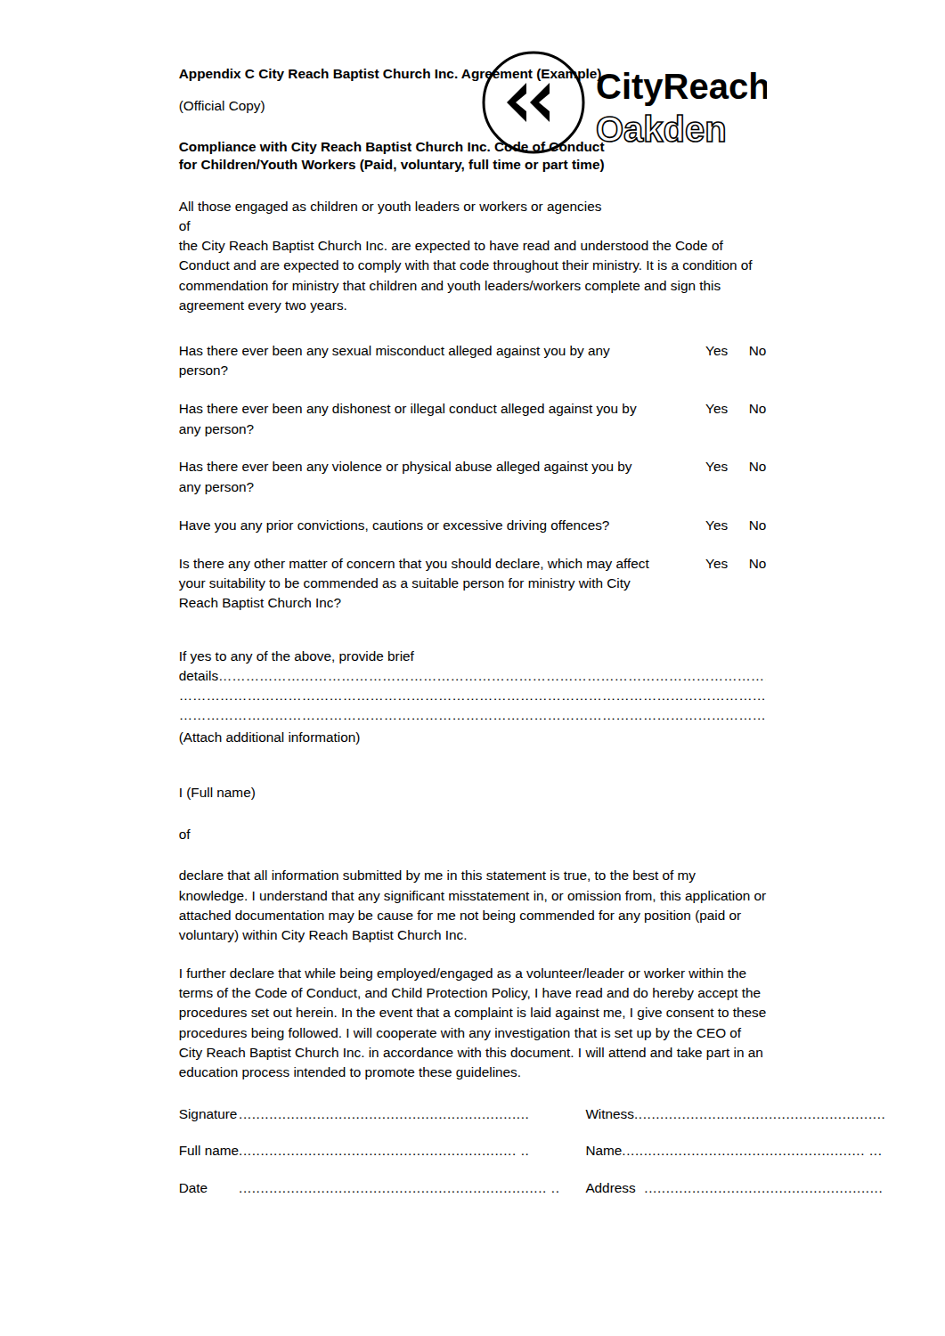CityReach Oakden
Appendix C City Reach Baptist Church Inc. Agreement (Example)
(Official Copy)
Compliance with City Reach Baptist Church Inc. Code of Conduct for Children/Youth Workers (Paid, voluntary, full time or part time)
All those engaged as children or youth leaders or workers or agencies of
the City Reach Baptist Church Inc. are expected to have read and understood the Code of Conduct and are expected to comply with that code throughout their ministry. It is a condition of commendation for ministry that children and youth leaders/workers complete and sign this agreement every two years.
| Has there ever been any sexual misconduct alleged against you by any person? | Yes | No |
| Has there ever been any dishonest or illegal conduct alleged against you by any person? | Yes | No |
| Has there ever been any violence or physical abuse alleged against you by any person? | Yes | No |
| Have you any prior convictions, cautions or excessive driving offences? | Yes | No |
| Is there any other matter of concern that you should declare, which may affect your suitability to be commended as a suitable person for ministry with City Reach Baptist Church Inc? | Yes | No |
If yes to any of the above, provide brief
details…………………………………………………………………………………………………………………..
…………………………………………………………………………………………………………………………………
…………………………………………………………………………………………………………………………………
(Attach additional information)
I (Full name)
of
declare that all information submitted by me in this statement is true, to the best of my knowledge. I understand that any significant misstatement in, or omission from, this application or attached documentation may be cause for me not being commended for any position (paid or voluntary) within City Reach Baptist Church Inc.
I further declare that while being employed/engaged as a volunteer/leader or worker within the terms of the Code of Conduct, and Child Protection Policy, I have read and do hereby accept the procedures set out herein. In the event that a complaint is laid against me, I give consent to these procedures being followed. I will cooperate with any investigation that is set up by the CEO of City Reach Baptist Church Inc. in accordance with this document. I will attend and take part in an education process intended to promote these guidelines.
| Signature | ................................................................... | Witness .......................................................... |
| Full name | ................................................................ .. | Name ........................................................ ... |
| Date | ....................................................................... .. | Address ....................................................... |